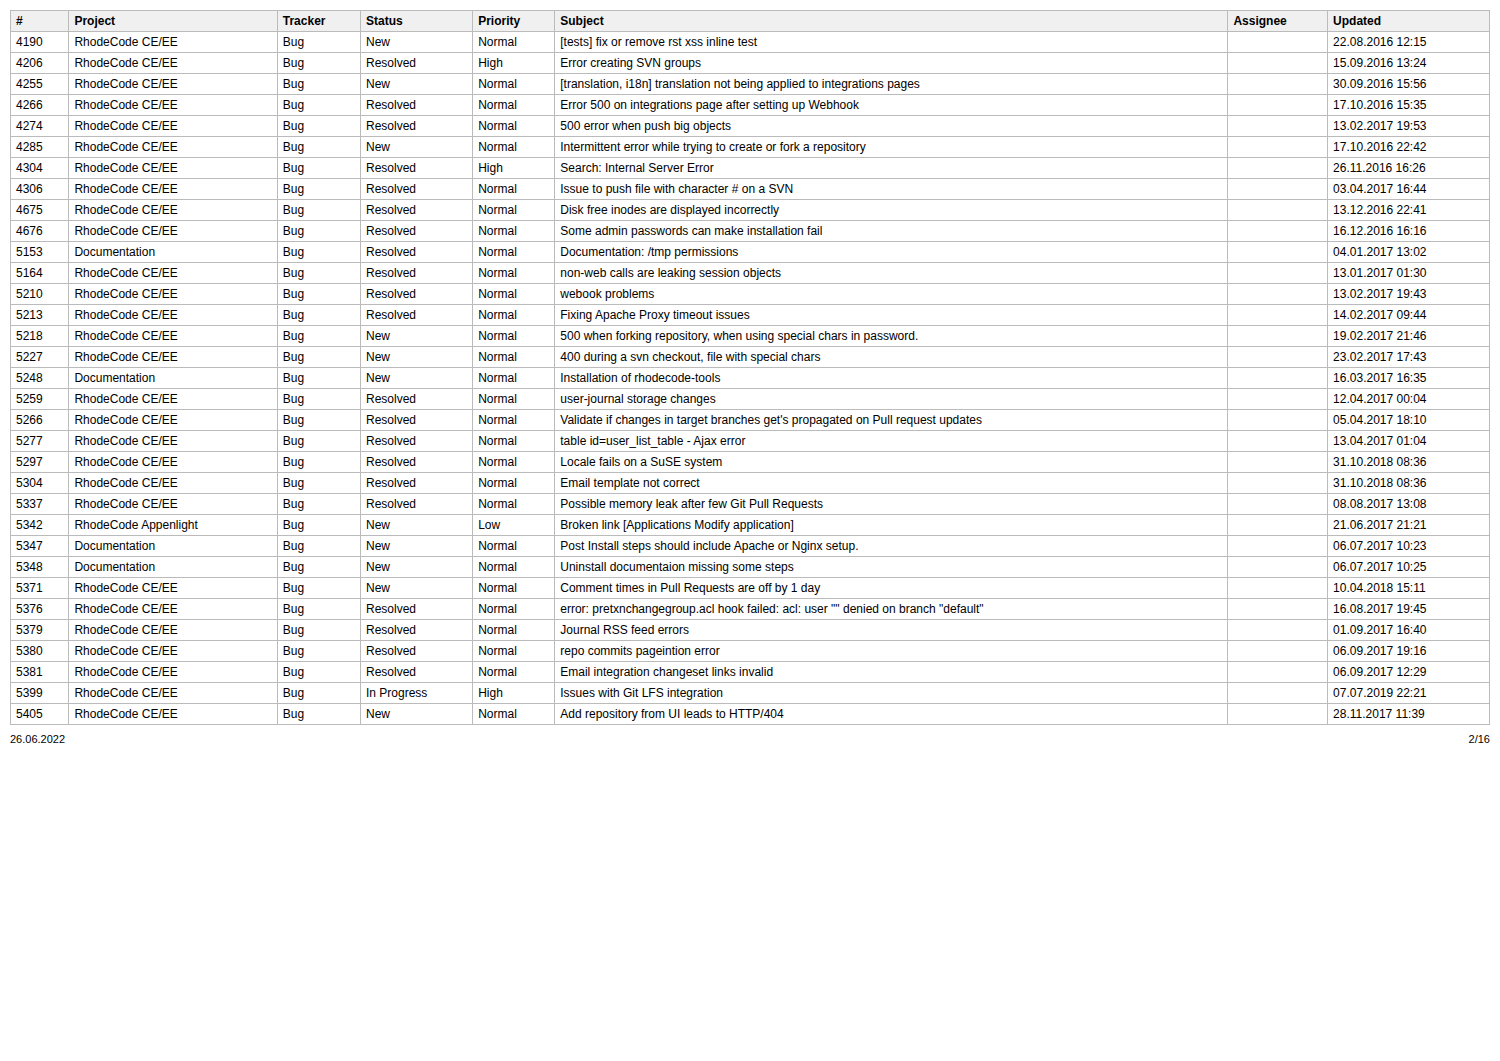| # | Project | Tracker | Status | Priority | Subject | Assignee | Updated |
| --- | --- | --- | --- | --- | --- | --- | --- |
| 4190 | RhodeCode CE/EE | Bug | New | Normal | [tests] fix or remove rst xss inline test | | 22.08.2016 12:15 |
| 4206 | RhodeCode CE/EE | Bug | Resolved | High | Error creating SVN groups | | 15.09.2016 13:24 |
| 4255 | RhodeCode CE/EE | Bug | New | Normal | [translation, i18n] translation not being applied to integrations pages | | 30.09.2016 15:56 |
| 4266 | RhodeCode CE/EE | Bug | Resolved | Normal | Error 500 on integrations page after setting up Webhook | | 17.10.2016 15:35 |
| 4274 | RhodeCode CE/EE | Bug | Resolved | Normal | 500 error when push big objects | | 13.02.2017 19:53 |
| 4285 | RhodeCode CE/EE | Bug | New | Normal | Intermittent error while trying to create or fork a repository | | 17.10.2016 22:42 |
| 4304 | RhodeCode CE/EE | Bug | Resolved | High | Search: Internal Server Error | | 26.11.2016 16:26 |
| 4306 | RhodeCode CE/EE | Bug | Resolved | Normal | Issue to push file with character # on a SVN | | 03.04.2017 16:44 |
| 4675 | RhodeCode CE/EE | Bug | Resolved | Normal | Disk free inodes are displayed incorrectly | | 13.12.2016 22:41 |
| 4676 | RhodeCode CE/EE | Bug | Resolved | Normal | Some admin passwords can make installation fail | | 16.12.2016 16:16 |
| 5153 | Documentation | Bug | Resolved | Normal | Documentation: /tmp permissions | | 04.01.2017 13:02 |
| 5164 | RhodeCode CE/EE | Bug | Resolved | Normal | non-web calls are leaking session objects | | 13.01.2017 01:30 |
| 5210 | RhodeCode CE/EE | Bug | Resolved | Normal | webook problems | | 13.02.2017 19:43 |
| 5213 | RhodeCode CE/EE | Bug | Resolved | Normal | Fixing Apache Proxy timeout issues | | 14.02.2017 09:44 |
| 5218 | RhodeCode CE/EE | Bug | New | Normal | 500 when forking repository, when using special chars in password. | | 19.02.2017 21:46 |
| 5227 | RhodeCode CE/EE | Bug | New | Normal | 400 during a svn checkout, file with special chars | | 23.02.2017 17:43 |
| 5248 | Documentation | Bug | New | Normal | Installation of rhodecode-tools | | 16.03.2017 16:35 |
| 5259 | RhodeCode CE/EE | Bug | Resolved | Normal | user-journal storage changes | | 12.04.2017 00:04 |
| 5266 | RhodeCode CE/EE | Bug | Resolved | Normal | Validate if changes in target branches get's propagated on Pull request updates | | 05.04.2017 18:10 |
| 5277 | RhodeCode CE/EE | Bug | Resolved | Normal | table id=user_list_table - Ajax error | | 13.04.2017 01:04 |
| 5297 | RhodeCode CE/EE | Bug | Resolved | Normal | Locale fails on a SuSE system | | 31.10.2018 08:36 |
| 5304 | RhodeCode CE/EE | Bug | Resolved | Normal | Email template not correct | | 31.10.2018 08:36 |
| 5337 | RhodeCode CE/EE | Bug | Resolved | Normal | Possible memory leak after few Git Pull Requests | | 08.08.2017 13:08 |
| 5342 | RhodeCode Appenlight | Bug | New | Low | Broken link [Applications Modify application] | | 21.06.2017 21:21 |
| 5347 | Documentation | Bug | New | Normal | Post Install steps should include Apache or Nginx setup. | | 06.07.2017 10:23 |
| 5348 | Documentation | Bug | New | Normal | Uninstall documentaion missing some steps | | 06.07.2017 10:25 |
| 5371 | RhodeCode CE/EE | Bug | New | Normal | Comment times in Pull Requests are off by 1 day | | 10.04.2018 15:11 |
| 5376 | RhodeCode CE/EE | Bug | Resolved | Normal | error: pretxnchangegroup.acl hook failed: acl: user "" denied on branch "default" | | 16.08.2017 19:45 |
| 5379 | RhodeCode CE/EE | Bug | Resolved | Normal | Journal RSS feed errors | | 01.09.2017 16:40 |
| 5380 | RhodeCode CE/EE | Bug | Resolved | Normal | repo commits pageintion error | | 06.09.2017 19:16 |
| 5381 | RhodeCode CE/EE | Bug | Resolved | Normal | Email integration changeset links invalid | | 06.09.2017 12:29 |
| 5399 | RhodeCode CE/EE | Bug | In Progress | High | Issues with Git LFS integration | | 07.07.2019 22:21 |
| 5405 | RhodeCode CE/EE | Bug | New | Normal | Add repository from UI leads to HTTP/404 | | 28.11.2017 11:39 |
26.06.2022 2/16